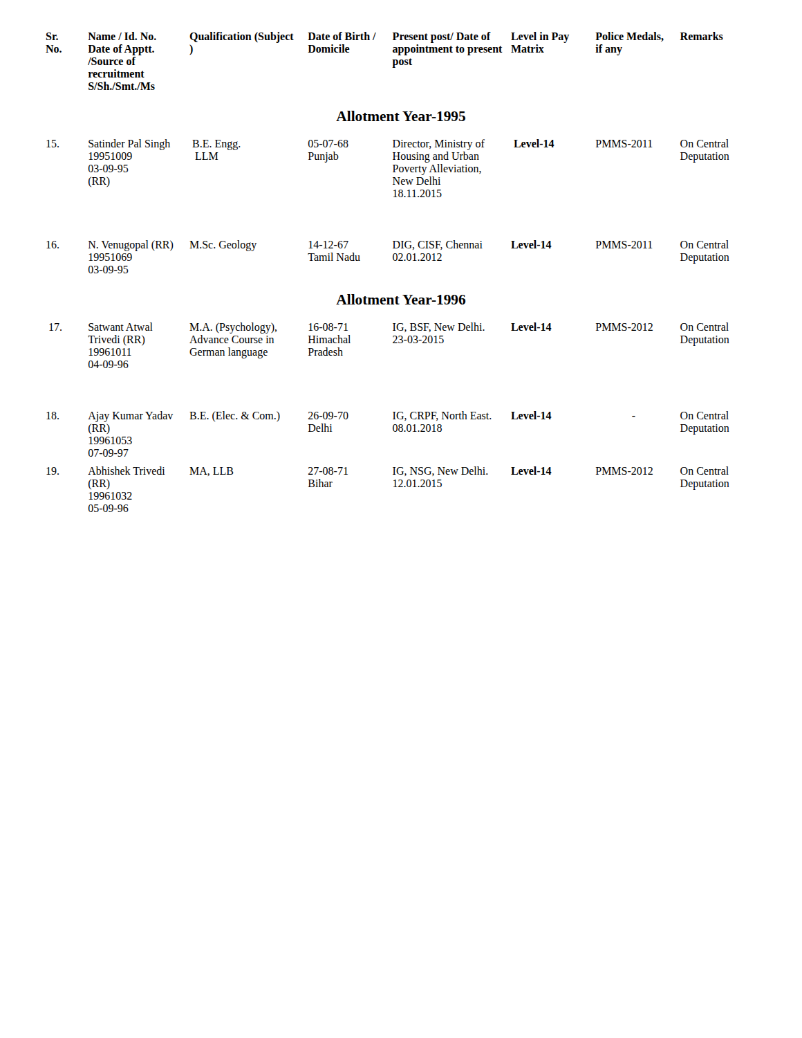| Sr. No. | Name / Id. No. Date of Apptt. /Source of recruitment S/Sh./Smt./Ms | Qualification (Subject ) | Date of Birth / Domicile | Present post/ Date of appointment to present post | Level in Pay Matrix | Police Medals, if any | Remarks |
| --- | --- | --- | --- | --- | --- | --- | --- |
| Allotment Year-1995 |
| 15. | Satinder Pal Singh 19951009 03-09-95 (RR) | B.E. Engg. LLM | 05-07-68 Punjab | Director, Ministry of Housing and Urban Poverty Alleviation, New Delhi 18.11.2015 | Level-14 | PMMS-2011 | On Central Deputation |
| 16. | N. Venugopal (RR) 19951069 03-09-95 | M.Sc. Geology | 14-12-67 Tamil Nadu | DIG, CISF, Chennai 02.01.2012 | Level-14 | PMMS-2011 | On Central Deputation |
| Allotment Year-1996 |
| 17. | Satwant Atwal Trivedi (RR) 19961011 04-09-96 | M.A. (Psychology), Advance Course in German language | 16-08-71 Himachal Pradesh | IG, BSF, New Delhi. 23-03-2015 | Level-14 | PMMS-2012 | On Central Deputation |
| 18. | Ajay Kumar Yadav (RR) 19961053 07-09-97 | B.E. (Elec. & Com.) | 26-09-70 Delhi | IG, CRPF, North East. 08.01.2018 | Level-14 | - | On Central Deputation |
| 19. | Abhishek Trivedi (RR) 19961032 05-09-96 | MA, LLB | 27-08-71 Bihar | IG, NSG, New Delhi. 12.01.2015 | Level-14 | PMMS-2012 | On Central Deputation |